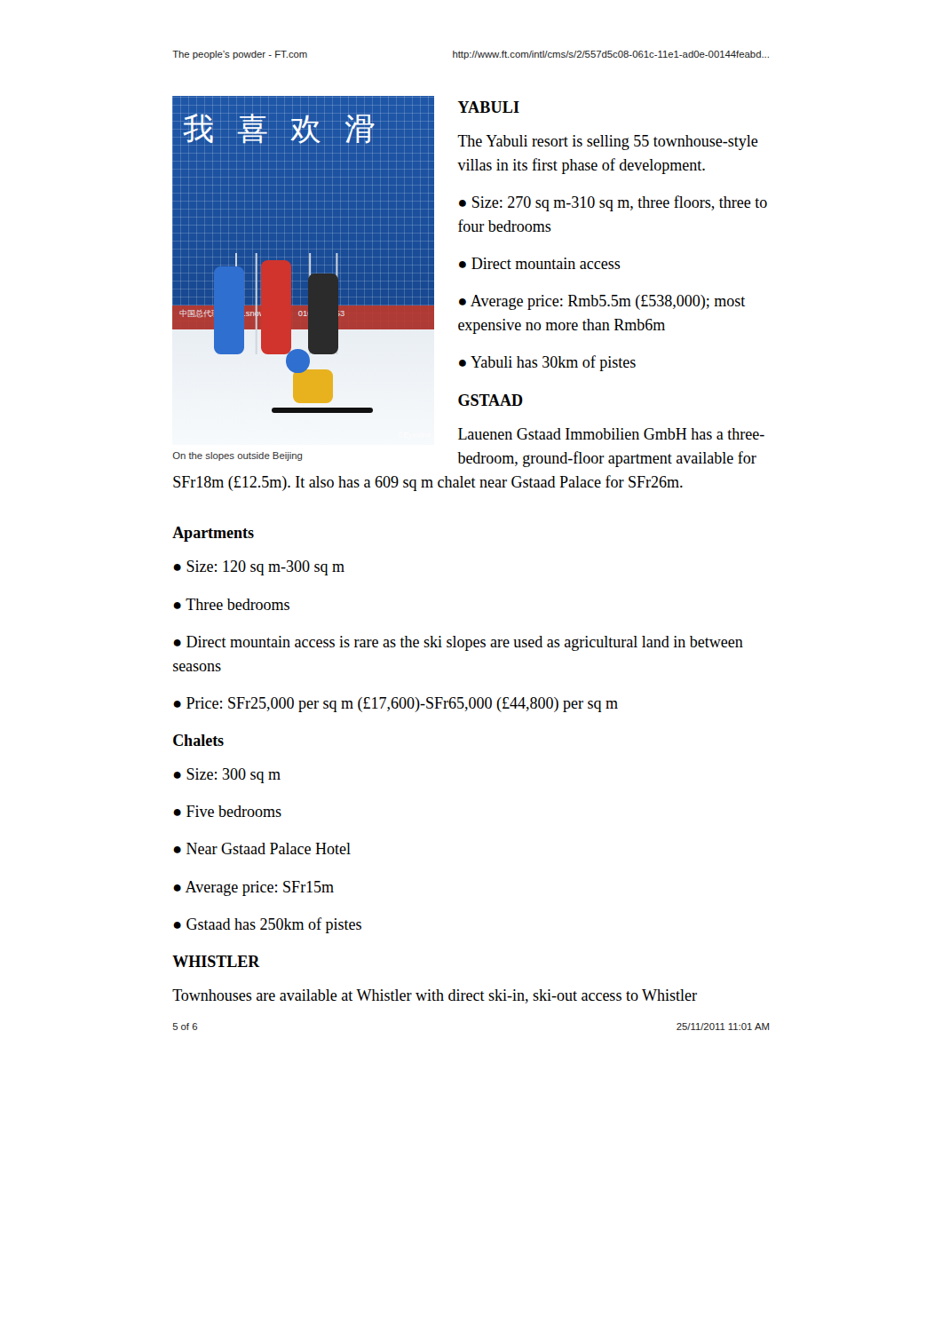The people’s powder - FT.com
http://www.ft.com/intl/cms/s/2/557d5c08-061c-11e1-ad0e-00144feabd...
我 喜 欢 滑
中国总代理 www.snowking.cn 010-6 0453
©Eyevine
On the slopes outside Beijing
YABULI
The Yabuli resort is selling 55 townhouse-style villas in its first phase of development.
● Size: 270 sq m-310 sq m, three floors, three to four bedrooms
● Direct mountain access
● Average price: Rmb5.5m (£538,000); most expensive no more than Rmb6m
● Yabuli has 30km of pistes
GSTAAD
Lauenen Gstaad Immobilien GmbH has a three-bedroom, ground-floor apartment available for SFr18m (£12.5m). It also has a 609 sq m chalet near Gstaad Palace for SFr26m.
Apartments
● Size: 120 sq m-300 sq m
● Three bedrooms
● Direct mountain access is rare as the ski slopes are used as agricultural land in between seasons
● Price: SFr25,000 per sq m (£17,600)-SFr65,000 (£44,800) per sq m
Chalets
● Size: 300 sq m
● Five bedrooms
● Near Gstaad Palace Hotel
● Average price: SFr15m
● Gstaad has 250km of pistes
WHISTLER
Townhouses are available at Whistler with direct ski-in, ski-out access to Whistler
5 of 6
25/11/2011 11:01 AM